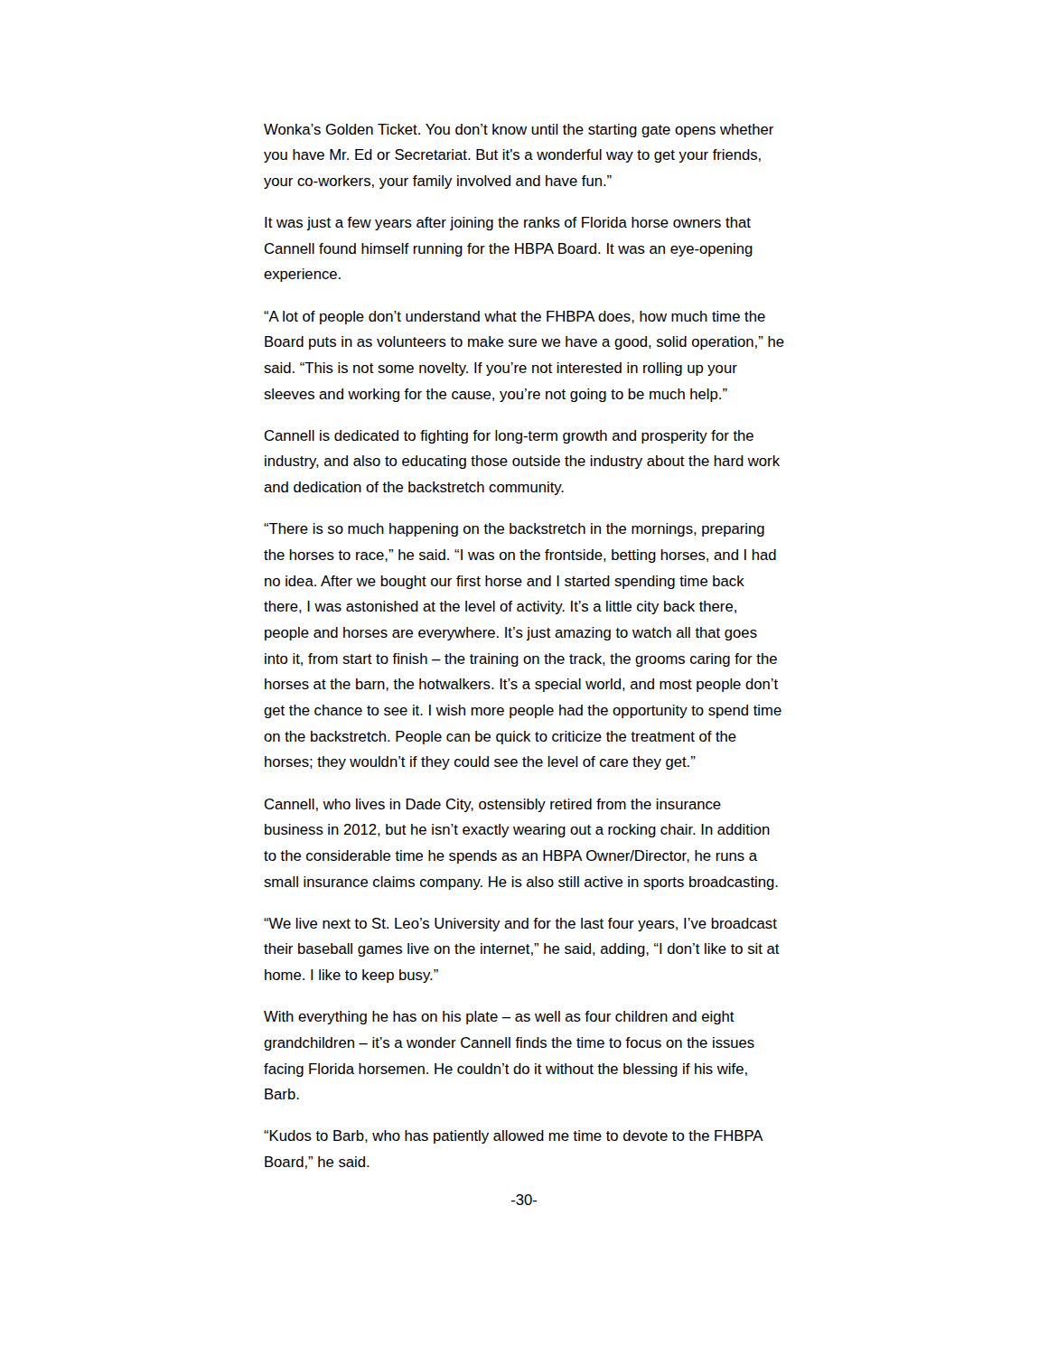Wonka’s Golden Ticket. You don’t know until the starting gate opens whether you have Mr. Ed or Secretariat. But it's a wonderful way to get your friends, your co-workers, your family involved and have fun.”
It was just a few years after joining the ranks of Florida horse owners that Cannell found himself running for the HBPA Board. It was an eye-opening experience.
“A lot of people don’t understand what the FHBPA does, how much time the Board puts in as volunteers to make sure we have a good, solid operation,” he said. “This is not some novelty. If you’re not interested in rolling up your sleeves and working for the cause, you’re not going to be much help.”
Cannell is dedicated to fighting for long-term growth and prosperity for the industry, and also to educating those outside the industry about the hard work and dedication of the backstretch community.
“There is so much happening on the backstretch in the mornings, preparing the horses to race,” he said. “I was on the frontside, betting horses, and I had no idea. After we bought our first horse and I started spending time back there, I was astonished at the level of activity. It’s a little city back there, people and horses are everywhere. It’s just amazing to watch all that goes into it, from start to finish – the training on the track, the grooms caring for the horses at the barn, the hotwalkers. It’s a special world, and most people don’t get the chance to see it. I wish more people had the opportunity to spend time on the backstretch. People can be quick to criticize the treatment of the horses; they wouldn’t if they could see the level of care they get.”
Cannell, who lives in Dade City, ostensibly retired from the insurance business in 2012, but he isn’t exactly wearing out a rocking chair. In addition to the considerable time he spends as an HBPA Owner/Director, he runs a small insurance claims company. He is also still active in sports broadcasting.
“We live next to St. Leo’s University and for the last four years, I’ve broadcast their baseball games live on the internet,” he said, adding, “I don’t like to sit at home. I like to keep busy.”
With everything he has on his plate – as well as four children and eight grandchildren – it’s a wonder Cannell finds the time to focus on the issues facing Florida horsemen. He couldn’t do it without the blessing if his wife, Barb.
“Kudos to Barb, who has patiently allowed me time to devote to the FHBPA Board,” he said.
-30-